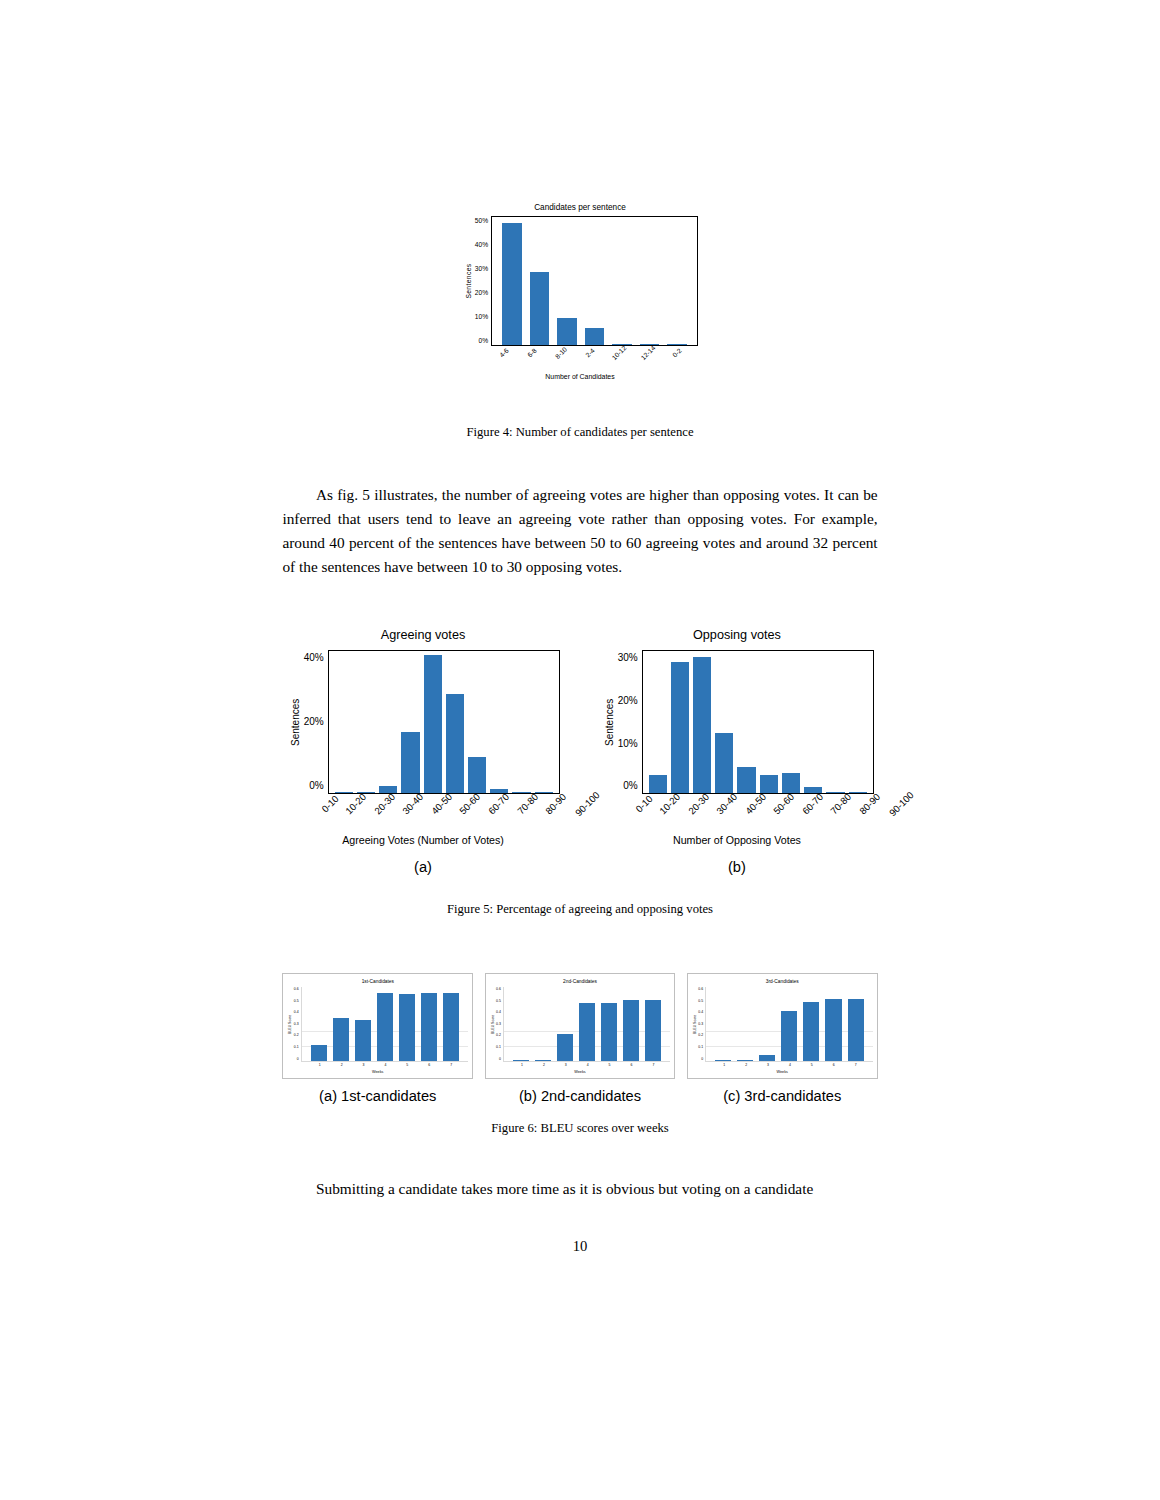Candidates per sentence
Sentences
50% 40% 30% 20% 10% 0%
4-66-88-102-410-1212-140-2
Number of Candidates
Figure 4: Number of candidates per sentence
As fig. 5 illustrates, the number of agreeing votes are higher than opposing votes. It can be inferred that users tend to leave an agreeing vote rather than opposing votes. For example, around 40 percent of the sentences have between 50 to 60 agreeing votes and around 32 percent of the sentences have between 10 to 30 opposing votes.
Agreeing votes
Sentences
40% 20% 0%
0-1010-2020-3030-4040-5050-6060-7070-8080-9090-100
Agreeing Votes (Number of Votes)
(a)
Opposing votes
Sentences
30% 20% 10% 0%
0-1010-2020-3030-4040-5050-6060-7070-8080-9090-100
Number of Opposing Votes
(b)
Figure 5: Percentage of agreeing and opposing votes
1st-Candidates
BLEU Score
0.60.50.40.30.20.10
1234567
Weeks
2nd-Candidates
BLEU Score
0.60.50.40.30.20.10
1234567
Weeks
3rd-Candidates
BLEU Score
0.60.50.40.30.20.10
1234567
Weeks
(a) 1st-candidates
(b) 2nd-candidates
(c) 3rd-candidates
Figure 6: BLEU scores over weeks
Submitting a candidate takes more time as it is obvious but voting on a candidate
10